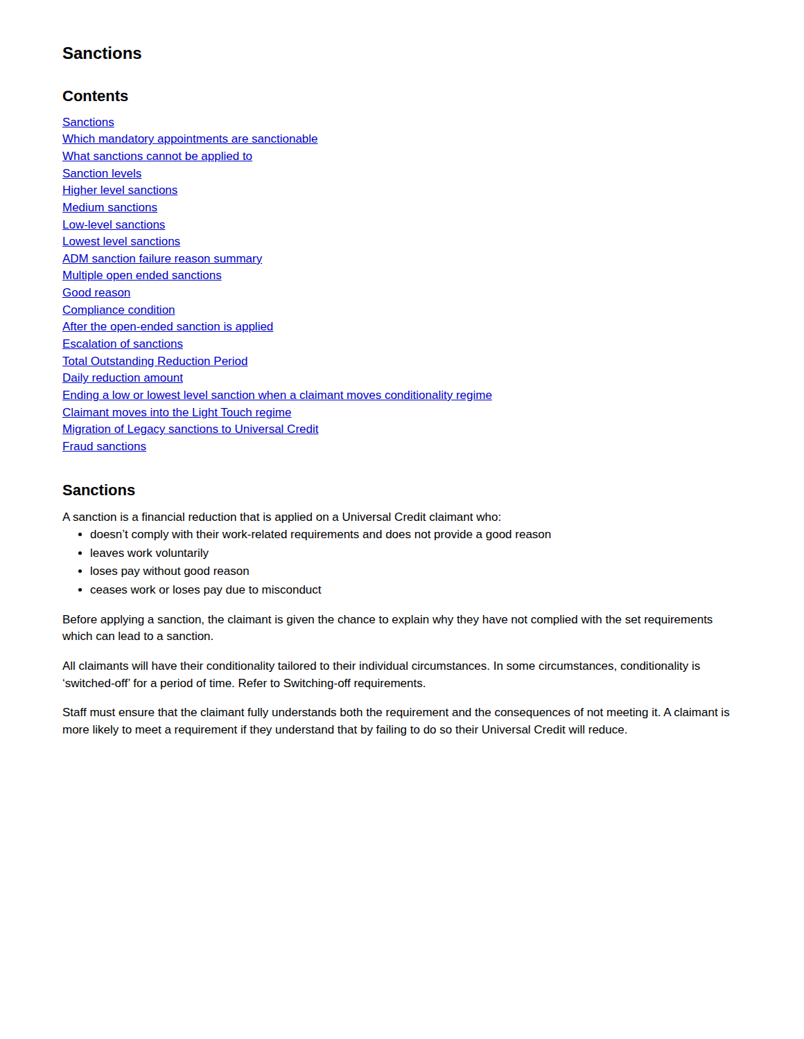Sanctions
Contents
Sanctions
Which mandatory appointments are sanctionable
What sanctions cannot be applied to
Sanction levels
Higher level sanctions
Medium sanctions
Low-level sanctions
Lowest level sanctions
ADM sanction failure reason summary
Multiple open ended sanctions
Good reason
Compliance condition
After the open-ended sanction is applied
Escalation of sanctions
Total Outstanding Reduction Period
Daily reduction amount
Ending a low or lowest level sanction when a claimant moves conditionality regime
Claimant moves into the Light Touch regime
Migration of Legacy sanctions to Universal Credit
Fraud sanctions
Sanctions
A sanction is a financial reduction that is applied on a Universal Credit claimant who:
doesn’t comply with their work-related requirements and does not provide a good reason
leaves work voluntarily
loses pay without good reason
ceases work or loses pay due to misconduct
Before applying a sanction, the claimant is given the chance to explain why they have not complied with the set requirements which can lead to a sanction.
All claimants will have their conditionality tailored to their individual circumstances. In some circumstances, conditionality is ‘switched-off’ for a period of time. Refer to Switching-off requirements.
Staff must ensure that the claimant fully understands both the requirement and the consequences of not meeting it. A claimant is more likely to meet a requirement if they understand that by failing to do so their Universal Credit will reduce.